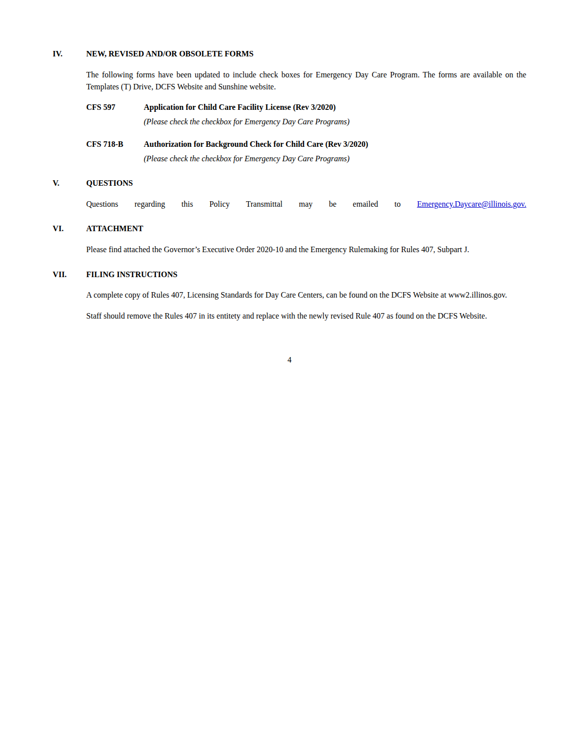IV. NEW, REVISED AND/OR OBSOLETE FORMS
The following forms have been updated to include check boxes for Emergency Day Care Program. The forms are available on the Templates (T) Drive, DCFS Website and Sunshine website.
CFS 597 Application for Child Care Facility License (Rev 3/2020)
(Please check the checkbox for Emergency Day Care Programs)
CFS 718-B Authorization for Background Check for Child Care (Rev 3/2020)
(Please check the checkbox for Emergency Day Care Programs)
V. QUESTIONS
Questions regarding this Policy Transmittal may be emailed to Emergency.Daycare@illinois.gov.
VI. ATTACHMENT
Please find attached the Governor’s Executive Order 2020-10 and the Emergency Rulemaking for Rules 407, Subpart J.
VII. FILING INSTRUCTIONS
A complete copy of Rules 407, Licensing Standards for Day Care Centers, can be found on the DCFS Website at www2.illinos.gov.
Staff should remove the Rules 407 in its entitety and replace with the newly revised Rule 407 as found on the DCFS Website.
4